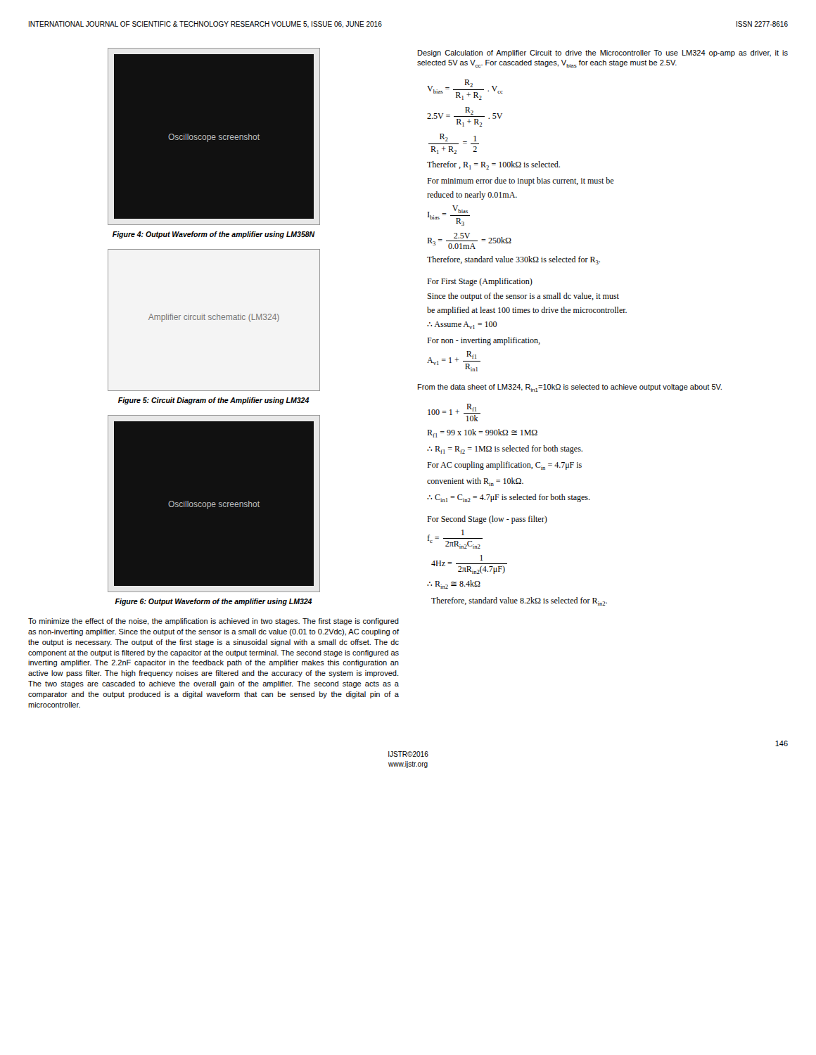INTERNATIONAL JOURNAL OF SCIENTIFIC & TECHNOLOGY RESEARCH VOLUME 5, ISSUE 06, JUNE 2016
ISSN 2277-8616
Figure 4: Output Waveform of the amplifier using LM358N
Figure 5: Circuit Diagram of the Amplifier using LM324
Figure 6: Output Waveform of the amplifier using LM324
To minimize the effect of the noise, the amplification is achieved in two stages. The first stage is configured as non-inverting amplifier. Since the output of the sensor is a small dc value (0.01 to 0.2Vdc), AC coupling of the output is necessary. The output of the first stage is a sinusoidal signal with a small dc offset. The dc component at the output is filtered by the capacitor at the output terminal. The second stage is configured as inverting amplifier. The 2.2nF capacitor in the feedback path of the amplifier makes this configuration an active low pass filter. The high frequency noises are filtered and the accuracy of the system is improved. The two stages are cascaded to achieve the overall gain of the amplifier. The second stage acts as a comparator and the output produced is a digital waveform that can be sensed by the digital pin of a microcontroller.
Design Calculation of Amplifier Circuit to drive the Microcontroller To use LM324 op-amp as driver, it is selected 5V as Vcc. For cascaded stages, Vbias for each stage must be 2.5V.
Vbias = R2 R1 + R2 . Vcc
2.5V = R2 R1 + R2 . 5V
R2 R1 + R2 = 12
Therefor , R1 = R2 = 100kΩ is selected.
For minimum error due to inupt bias current, it must be
reduced to nearly 0.01mA.
Ibias = Vbias R3
R3 = 2.5V 0.01mA = 250kΩ
Therefore, standard value 330kΩ is selected for R3.
For First Stage (Amplification)
Since the output of the sensor is a small dc value, it must
be amplified at least 100 times to drive the microcontroller.
∴ Assume Av1 = 100
For non - inverting amplification,
Av1 = 1 + Rf1 Rin1
From the data sheet of LM324, Rin1=10kΩ is selected to achieve output voltage about 5V.
100 = 1 + Rf110k
Rf1 = 99 x 10k = 990kΩ ≅ 1MΩ
∴ Rf1 = Rf2 = 1MΩ is selected for both stages.
For AC coupling amplification, Cin = 4.7μF is
convenient with Rin = 10kΩ.
∴ Cin1 = Cin2 = 4.7μF is selected for both stages.
For Second Stage (low - pass filter)
fc = 12πRin2Cin2
4Hz = 12πRin2(4.7μF)
∴ Rin2 ≅ 8.4kΩ
Therefore, standard value 8.2kΩ is selected for Rin2.
146
IJSTR©2016
www.ijstr.org